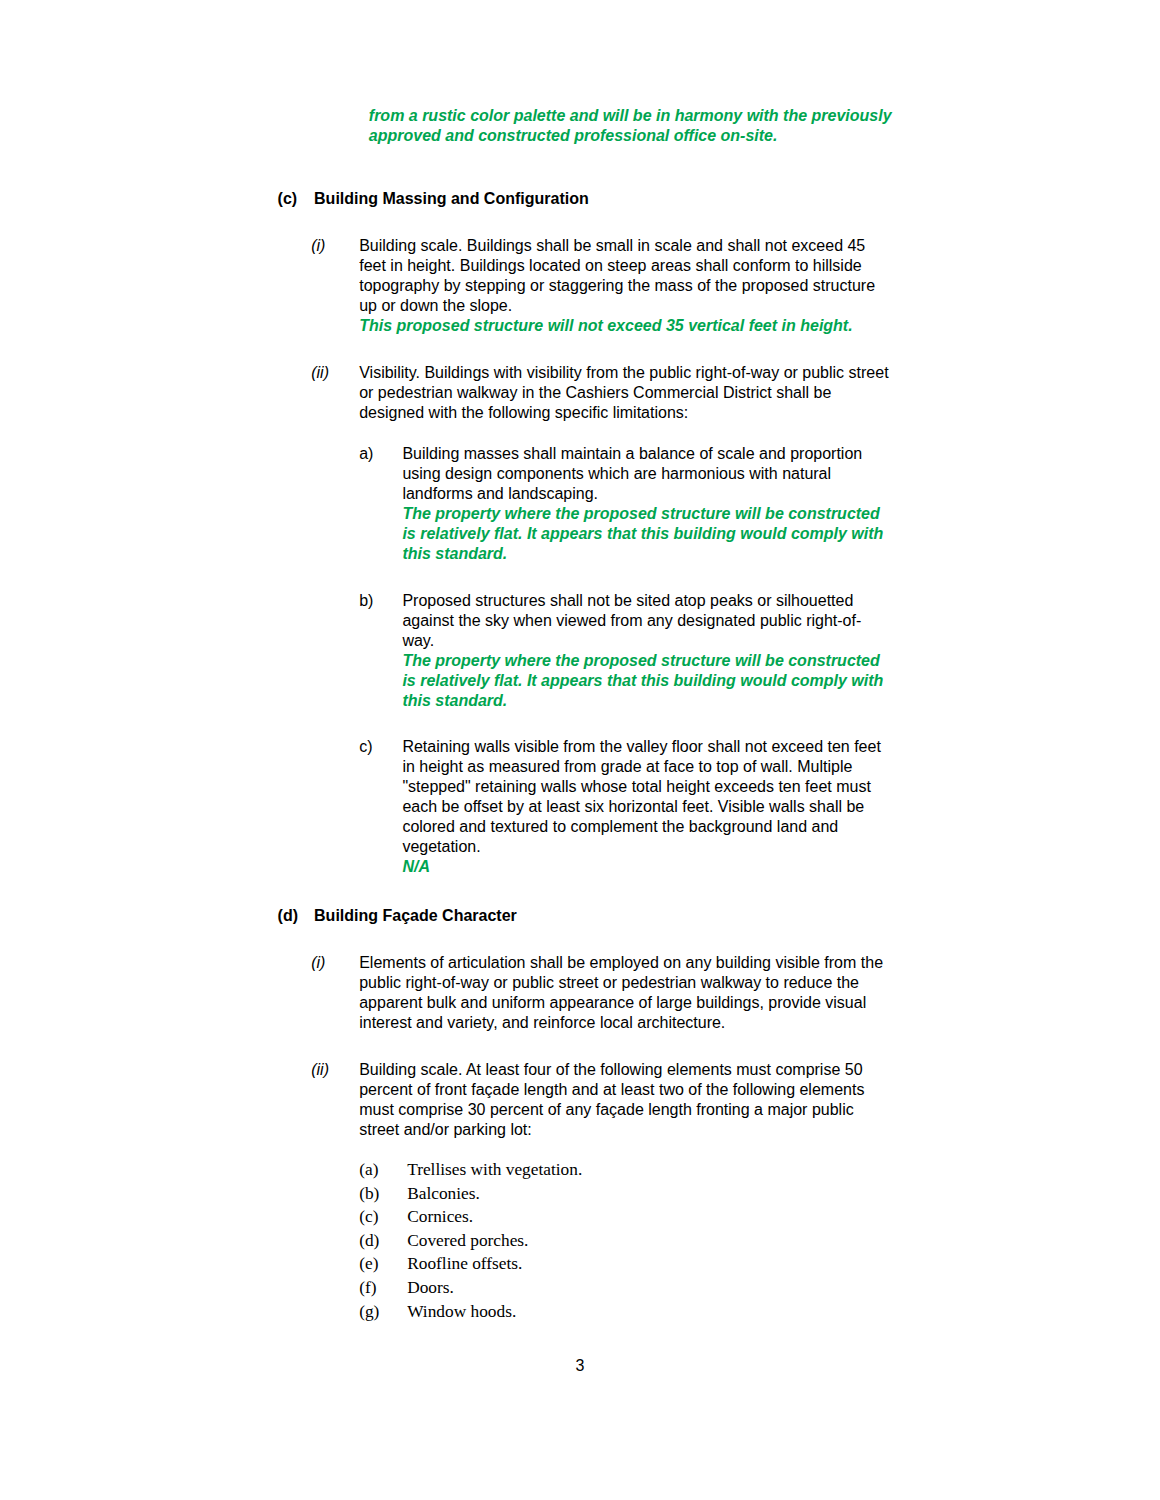from a rustic color palette and will be in harmony with the previously approved and constructed professional office on-site.
(c) Building Massing and Configuration
(i)
Building scale. Buildings shall be small in scale and shall not exceed 45 feet in height. Buildings located on steep areas shall conform to hillside topography by stepping or staggering the mass of the proposed structure up or down the slope.
This proposed structure will not exceed 35 vertical feet in height.
(ii)
Visibility. Buildings with visibility from the public right-of-way or public street or pedestrian walkway in the Cashiers Commercial District shall be designed with the following specific limitations:
a)
Building masses shall maintain a balance of scale and proportion using design components which are harmonious with natural landforms and landscaping.
The property where the proposed structure will be constructed is relatively flat. It appears that this building would comply with this standard.
b)
Proposed structures shall not be sited atop peaks or silhouetted against the sky when viewed from any designated public right-of-way.
The property where the proposed structure will be constructed is relatively flat. It appears that this building would comply with this standard.
c)
Retaining walls visible from the valley floor shall not exceed ten feet in height as measured from grade at face to top of wall. Multiple "stepped" retaining walls whose total height exceeds ten feet must each be offset by at least six horizontal feet. Visible walls shall be colored and textured to complement the background land and vegetation.
N/A
(d) Building Façade Character
(i)
Elements of articulation shall be employed on any building visible from the public right-of-way or public street or pedestrian walkway to reduce the apparent bulk and uniform appearance of large buildings, provide visual interest and variety, and reinforce local architecture.
(ii)
Building scale. At least four of the following elements must comprise 50 percent of front façade length and at least two of the following elements must comprise 30 percent of any façade length fronting a major public street and/or parking lot:
(a) Trellises with vegetation.
(b) Balconies.
(c) Cornices.
(d) Covered porches.
(e) Roofline offsets.
(f) Doors.
(g) Window hoods.
3